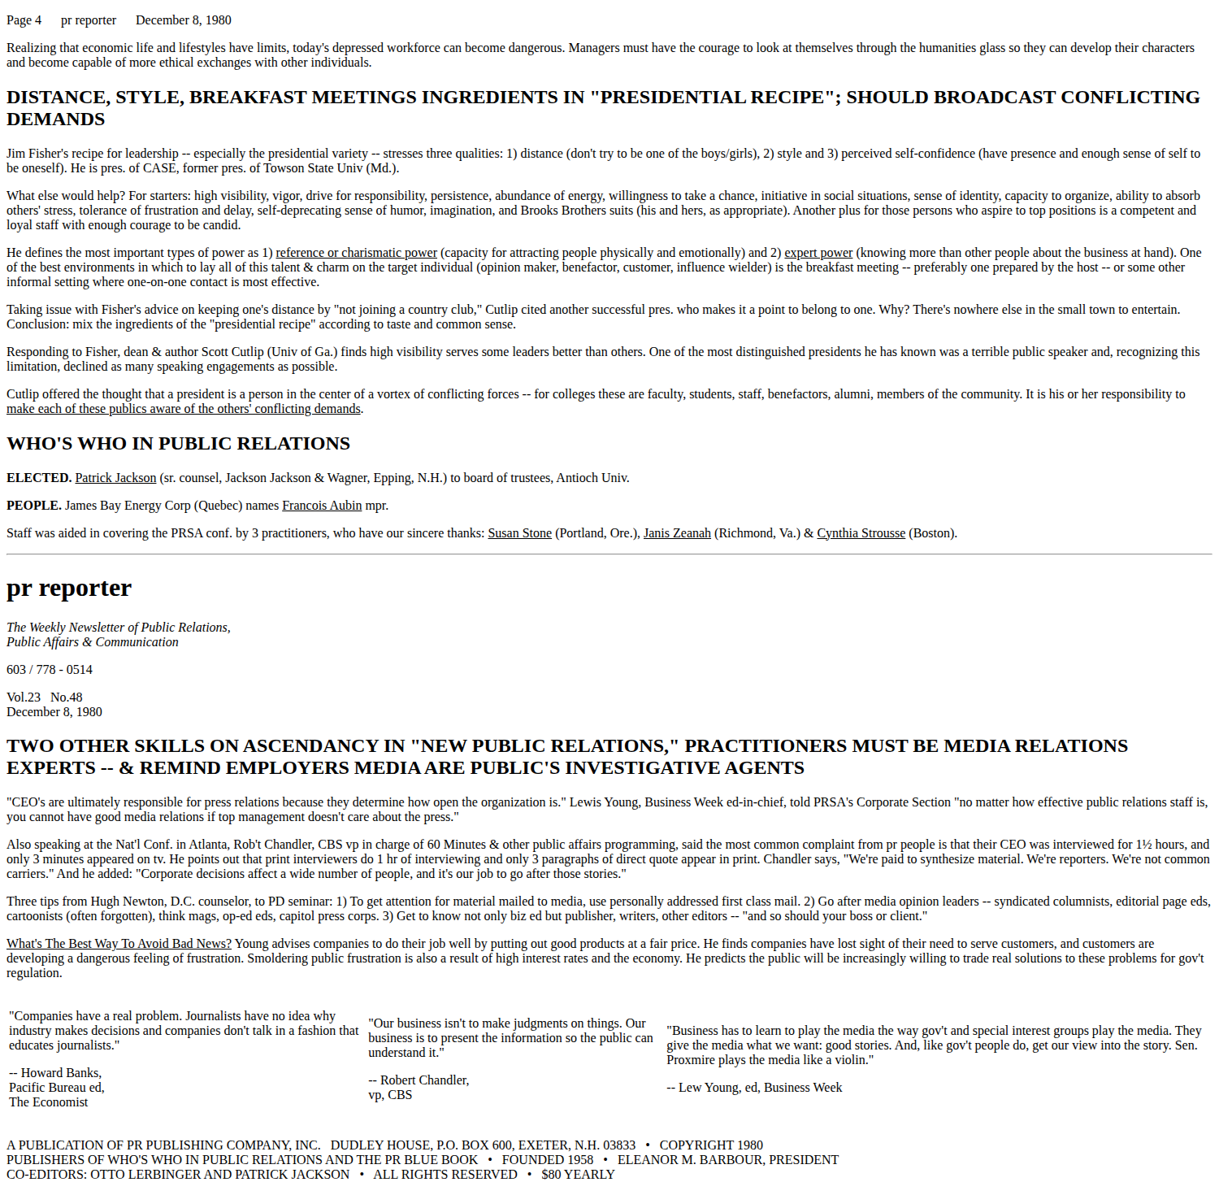Page 4 pr reporter December 8, 1980
Realizing that economic life and lifestyles have limits, today's depressed workforce can become dangerous. Managers must have the courage to look at themselves through the humanities glass so they can develop their characters and become capable of more ethical exchanges with other individuals.
DISTANCE, STYLE, BREAKFAST MEETINGS INGREDIENTS IN "PRESIDENTIAL RECIPE"; SHOULD BROADCAST CONFLICTING DEMANDS
Jim Fisher's recipe for leadership -- especially the presidential variety -- stresses three qualities: 1) distance (don't try to be one of the boys/girls), 2) style and 3) perceived self-confidence (have presence and enough sense of self to be oneself). He is pres. of CASE, former pres. of Towson State Univ (Md.).
What else would help? For starters: high visibility, vigor, drive for responsibility, persistence, abundance of energy, willingness to take a chance, initiative in social situations, sense of identity, capacity to organize, ability to absorb others' stress, tolerance of frustration and delay, self-deprecating sense of humor, imagination, and Brooks Brothers suits (his and hers, as appropriate). Another plus for those persons who aspire to top positions is a competent and loyal staff with enough courage to be candid.
He defines the most important types of power as 1) reference or charismatic power (capacity for attracting people physically and emotionally) and 2) expert power (knowing more than other people about the business at hand). One of the best environments in which to lay all of this talent & charm on the target individual (opinion maker, benefactor, customer, influence wielder) is the breakfast meeting -- preferably one prepared by the host -- or some other informal setting where one-on-one contact is most effective.
Taking issue with Fisher's advice on keeping one's distance by "not joining a country club," Cutlip cited another successful pres. who makes it a point to belong to one. Why? There's nowhere else in the small town to entertain. Conclusion: mix the ingredients of the "presidential recipe" according to taste and common sense.
Responding to Fisher, dean & author Scott Cutlip (Univ of Ga.) finds high visibility serves some leaders better than others. One of the most distinguished presidents he has known was a terrible public speaker and, recognizing this limitation, declined as many speaking engagements as possible.
Cutlip offered the thought that a president is a person in the center of a vortex of conflicting forces -- for colleges these are faculty, students, staff, benefactors, alumni, members of the community. It is his or her responsibility to make each of these publics aware of the others' conflicting demands.
WHO'S WHO IN PUBLIC RELATIONS
ELECTED. Patrick Jackson (sr. counsel, Jackson Jackson & Wagner, Epping, N.H.) to board of trustees, Antioch Univ.
PEOPLE. James Bay Energy Corp (Quebec) names Francois Aubin mpr.
Staff was aided in covering the PRSA conf. by 3 practitioners, who have our sincere thanks: Susan Stone (Portland, Ore.), Janis Zeanah (Richmond, Va.) & Cynthia Strousse (Boston).
pr reporter
The Weekly Newsletter of Public Relations,
Public Affairs & Communication
603 / 778 - 0514
Vol.23 No.48
December 8, 1980
TWO OTHER SKILLS ON ASCENDANCY IN "NEW PUBLIC RELATIONS," PRACTITIONERS MUST BE MEDIA RELATIONS EXPERTS -- & REMIND EMPLOYERS MEDIA ARE PUBLIC'S INVESTIGATIVE AGENTS
"CEO's are ultimately responsible for press relations because they determine how open the organization is." Lewis Young, Business Week ed-in-chief, told PRSA's Corporate Section "no matter how effective public relations staff is, you cannot have good media relations if top management doesn't care about the press."
Also speaking at the Nat'l Conf. in Atlanta, Rob't Chandler, CBS vp in charge of 60 Minutes & other public affairs programming, said the most common complaint from pr people is that their CEO was interviewed for 1½ hours, and only 3 minutes appeared on tv. He points out that print interviewers do 1 hr of interviewing and only 3 paragraphs of direct quote appear in print. Chandler says, "We're paid to synthesize material. We're reporters. We're not common carriers." And he added: "Corporate decisions affect a wide number of people, and it's our job to go after those stories."
Three tips from Hugh Newton, D.C. counselor, to PD seminar: 1) To get attention for material mailed to media, use personally addressed first class mail. 2) Go after media opinion leaders -- syndicated columnists, editorial page eds, cartoonists (often forgotten), think mags, op-ed eds, capitol press corps. 3) Get to know not only biz ed but publisher, writers, other editors -- "and so should your boss or client."
What's The Best Way To Avoid Bad News? Young advises companies to do their job well by putting out good products at a fair price. He finds companies have lost sight of their need to serve customers, and customers are developing a dangerous feeling of frustration. Smoldering public frustration is also a result of high interest rates and the economy. He predicts the public will be increasingly willing to trade real solutions to these problems for gov't regulation.
| "Companies have a real problem. Journalists have no idea why industry makes decisions and companies don't talk in a fashion that educates journalists." -- Howard Banks, Pacific Bureau ed, The Economist | "Our business isn't to make judgments on things. Our business is to present the information so the public can understand it." -- Robert Chandler, vp, CBS | "Business has to learn to play the media the way gov't and special interest groups play the media. They give the media what we want: good stories. And, like gov't people do, get our view into the story. Sen. Proxmire plays the media like a violin." -- Lew Young, ed, Business Week |
A PUBLICATION OF PR PUBLISHING COMPANY, INC. DUDLEY HOUSE, P.O. BOX 600, EXETER, N.H. 03833 • COPYRIGHT 1980
PUBLISHERS OF WHO'S WHO IN PUBLIC RELATIONS AND THE PR BLUE BOOK • FOUNDED 1958 • ELEANOR M. BARBOUR, PRESIDENT
CO-EDITORS: OTTO LERBINGER AND PATRICK JACKSON • ALL RIGHTS RESERVED • $80 YEARLY